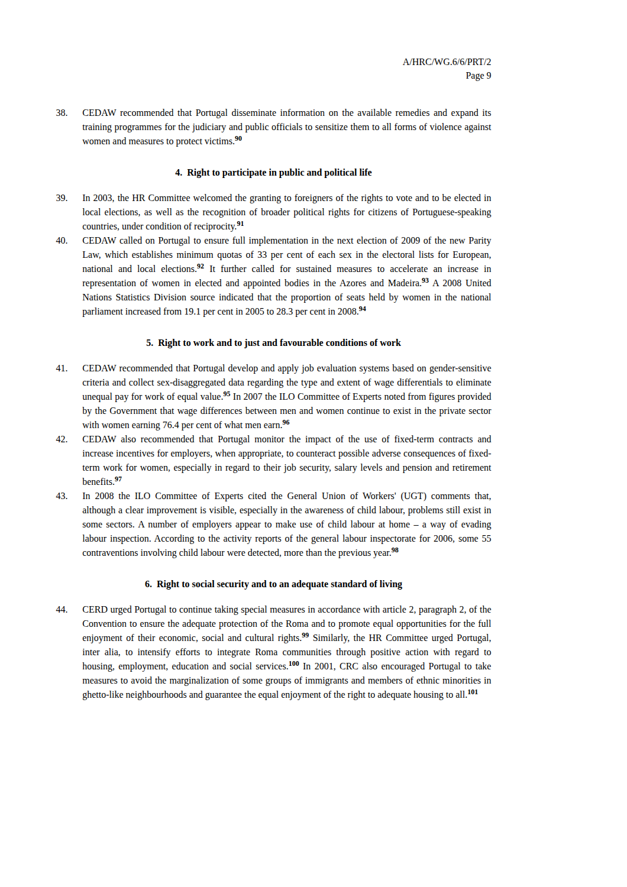A/HRC/WG.6/6/PRT/2
Page 9
38.
CEDAW recommended that Portugal disseminate information on the available remedies and expand its training programmes for the judiciary and public officials to sensitize them to all forms of violence against women and measures to protect victims.90
4. Right to participate in public and political life
39.
In 2003, the HR Committee welcomed the granting to foreigners of the rights to vote and to be elected in local elections, as well as the recognition of broader political rights for citizens of Portuguese-speaking countries, under condition of reciprocity.91
40.
CEDAW called on Portugal to ensure full implementation in the next election of 2009 of the new Parity Law, which establishes minimum quotas of 33 per cent of each sex in the electoral lists for European, national and local elections.92 It further called for sustained measures to accelerate an increase in representation of women in elected and appointed bodies in the Azores and Madeira.93 A 2008 United Nations Statistics Division source indicated that the proportion of seats held by women in the national parliament increased from 19.1 per cent in 2005 to 28.3 per cent in 2008.94
5. Right to work and to just and favourable conditions of work
41.
CEDAW recommended that Portugal develop and apply job evaluation systems based on gender-sensitive criteria and collect sex-disaggregated data regarding the type and extent of wage differentials to eliminate unequal pay for work of equal value.95 In 2007 the ILO Committee of Experts noted from figures provided by the Government that wage differences between men and women continue to exist in the private sector with women earning 76.4 per cent of what men earn.96
42.
CEDAW also recommended that Portugal monitor the impact of the use of fixed-term contracts and increase incentives for employers, when appropriate, to counteract possible adverse consequences of fixed-term work for women, especially in regard to their job security, salary levels and pension and retirement benefits.97
43.
In 2008 the ILO Committee of Experts cited the General Union of Workers' (UGT) comments that, although a clear improvement is visible, especially in the awareness of child labour, problems still exist in some sectors. A number of employers appear to make use of child labour at home – a way of evading labour inspection. According to the activity reports of the general labour inspectorate for 2006, some 55 contraventions involving child labour were detected, more than the previous year.98
6. Right to social security and to an adequate standard of living
44.
CERD urged Portugal to continue taking special measures in accordance with article 2, paragraph 2, of the Convention to ensure the adequate protection of the Roma and to promote equal opportunities for the full enjoyment of their economic, social and cultural rights.99 Similarly, the HR Committee urged Portugal, inter alia, to intensify efforts to integrate Roma communities through positive action with regard to housing, employment, education and social services.100 In 2001, CRC also encouraged Portugal to take measures to avoid the marginalization of some groups of immigrants and members of ethnic minorities in ghetto-like neighbourhoods and guarantee the equal enjoyment of the right to adequate housing to all.101